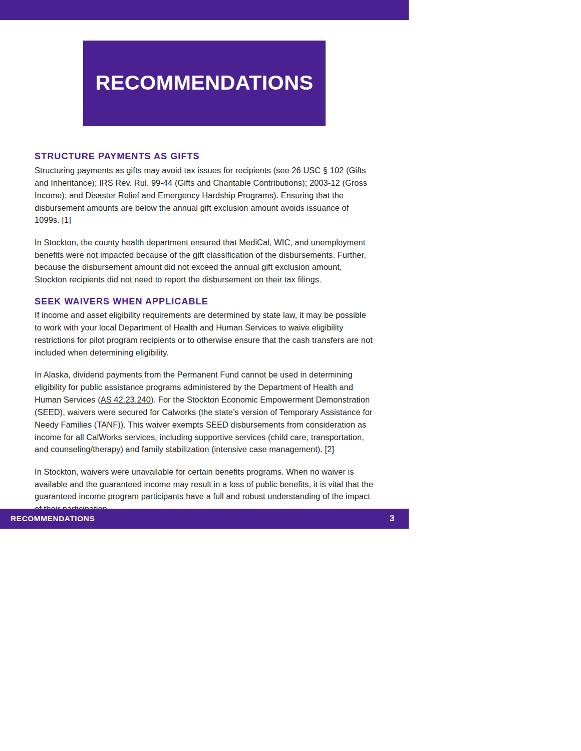RECOMMENDATIONS
STRUCTURE PAYMENTS AS GIFTS
Structuring payments as gifts may avoid tax issues for recipients (see 26 USC § 102 (Gifts and Inheritance); IRS Rev. Rul. 99-44 (Gifts and Charitable Contributions); 2003-12 (Gross Income); and Disaster Relief and Emergency Hardship Programs). Ensuring that the disbursement amounts are below the annual gift exclusion amount avoids issuance of 1099s. [1]
In Stockton, the county health department ensured that MediCal, WIC, and unemployment benefits were not impacted because of the gift classification of the disbursements. Further, because the disbursement amount did not exceed the annual gift exclusion amount, Stockton recipients did not need to report the disbursement on their tax filings.
SEEK WAIVERS WHEN APPLICABLE
If income and asset eligibility requirements are determined by state law, it may be possible to work with your local Department of Health and Human Services to waive eligibility restrictions for pilot program recipients or to otherwise ensure that the cash transfers are not included when determining eligibility.
In Alaska, dividend payments from the Permanent Fund cannot be used in determining eligibility for public assistance programs administered by the Department of Health and Human Services (AS 42.23.240). For the Stockton Economic Empowerment Demonstration (SEED), waivers were secured for Calworks (the state’s version of Temporary Assistance for Needy Families (TANF)). This waiver exempts SEED disbursements from consideration as income for all CalWorks services, including supportive services (child care, transportation, and counseling/therapy) and family stabilization (intensive case management). [2]
In Stockton, waivers were unavailable for certain benefits programs. When no waiver is available and the guaranteed income may result in a loss of public benefits, it is vital that the guaranteed income program participants have a full and robust understanding of the impact of their participation.
RECOMMENDATIONS 3